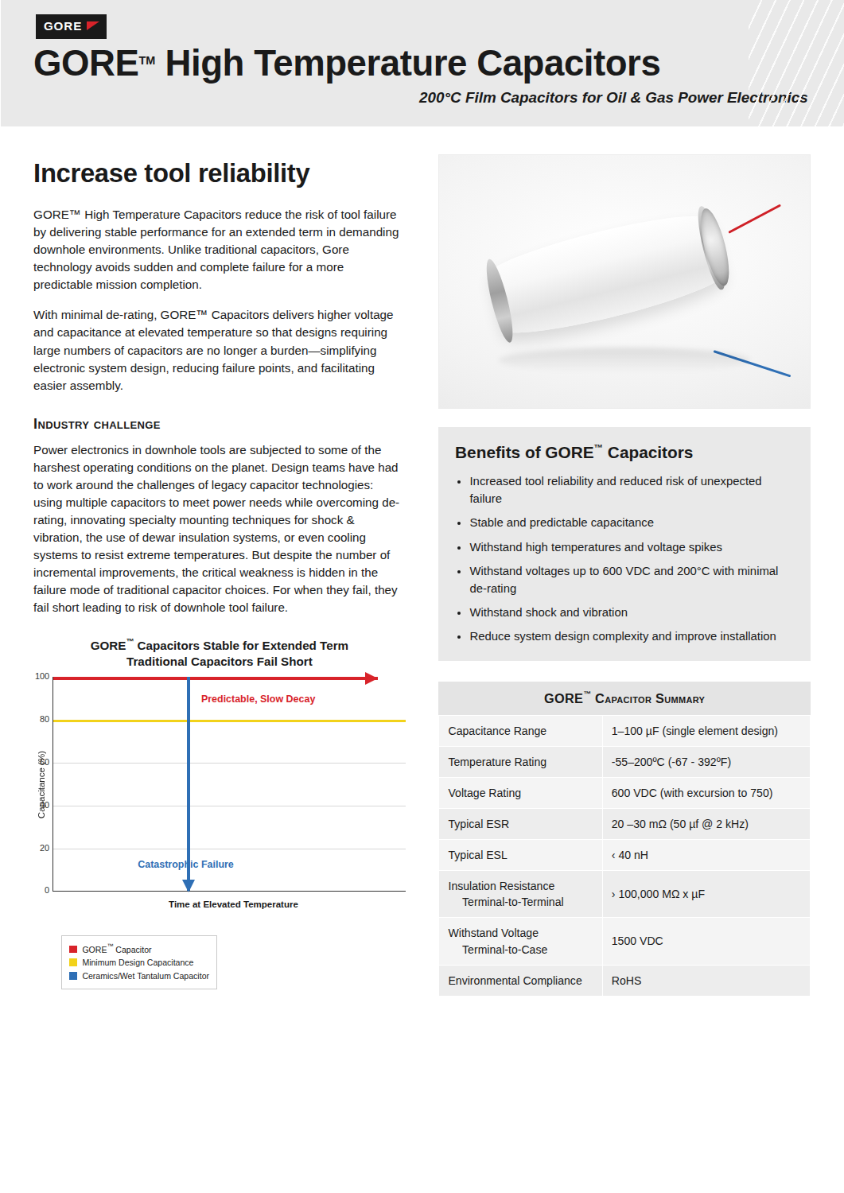GORE
GORETM High Temperature Capacitors
200°C Film Capacitors for Oil & Gas Power Electronics
Increase tool reliability
GORE™ High Temperature Capacitors reduce the risk of tool failure by delivering stable performance for an extended term in demanding downhole environments. Unlike traditional capacitors, Gore technology avoids sudden and complete failure for a more predictable mission completion.
With minimal de-rating, GORE™ Capacitors delivers higher voltage and capacitance at elevated temperature so that designs requiring large numbers of capacitors are no longer a burden—simplifying electronic system design, reducing failure points, and facilitating easier assembly.
Industry Challenge
Power electronics in downhole tools are subjected to some of the harshest operating conditions on the planet. Design teams have had to work around the challenges of legacy capacitor technologies: using multiple capacitors to meet power needs while overcoming de-rating, innovating specialty mounting techniques for shock & vibration, the use of dewar insulation systems, or even cooling systems to resist extreme temperatures. But despite the number of incremental improvements, the critical weakness is hidden in the failure mode of traditional capacitor choices. For when they fail, they fail short leading to risk of downhole tool failure.
GORE™ Capacitors Stable for Extended Term
Traditional Capacitors Fail Short
Capacitance (%)
100 80 60 40 20 0
Predictable, Slow Decay Catastrophic Failure
Time at Elevated Temperature
GORE™ Capacitor
Minimum Design Capacitance
Ceramics/Wet Tantalum Capacitor
Benefits of GORE™ Capacitors
Increased tool reliability and reduced risk of unexpected failure
Stable and predictable capacitance
Withstand high temperatures and voltage spikes
Withstand voltages up to 600 VDC and 200°C with minimal de-rating
Withstand shock and vibration
Reduce system design complexity and improve installation
GORE ™ Capacitor Summary
| Capacitance Range | 1–100 µF (single element design) |
| Temperature Rating | -55–200ºC (-67 - 392ºF) |
| Voltage Rating | 600 VDC (with excursion to 750) |
| Typical ESR | 20 –30 mΩ (50 µf @ 2 kHz) |
| Typical ESL | ‹ 40 nH |
| Insulation Resistance Terminal-to-Terminal | › 100,000 MΩ x µF |
| Withstand Voltage Terminal-to-Case | 1500 VDC |
| Environmental Compliance | RoHS |